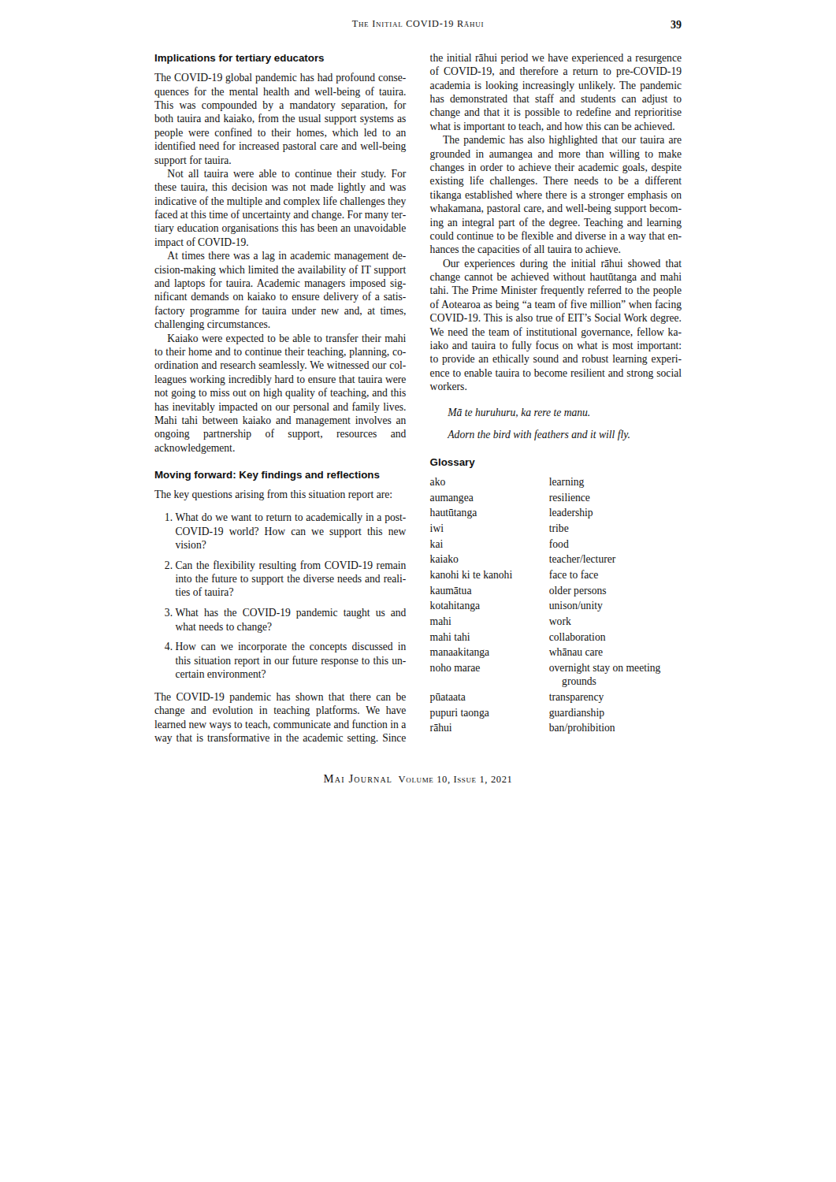The Initial COVID-19 Rāhui 39
Implications for tertiary educators
The COVID-19 global pandemic has had profound consequences for the mental health and well-being of tauira. This was compounded by a mandatory separation, for both tauira and kaiako, from the usual support systems as people were confined to their homes, which led to an identified need for increased pastoral care and well-being support for tauira.
Not all tauira were able to continue their study. For these tauira, this decision was not made lightly and was indicative of the multiple and complex life challenges they faced at this time of uncertainty and change. For many tertiary education organisations this has been an unavoidable impact of COVID-19.
At times there was a lag in academic management decision-making which limited the availability of IT support and laptops for tauira. Academic managers imposed significant demands on kaiako to ensure delivery of a satisfactory programme for tauira under new and, at times, challenging circumstances.
Kaiako were expected to be able to transfer their mahi to their home and to continue their teaching, planning, coordination and research seamlessly. We witnessed our colleagues working incredibly hard to ensure that tauira were not going to miss out on high quality of teaching, and this has inevitably impacted on our personal and family lives. Mahi tahi between kaiako and management involves an ongoing partnership of support, resources and acknowledgement.
Moving forward: Key findings and reflections
The key questions arising from this situation report are:
What do we want to return to academically in a post-COVID-19 world? How can we support this new vision?
Can the flexibility resulting from COVID-19 remain into the future to support the diverse needs and realities of tauira?
What has the COVID-19 pandemic taught us and what needs to change?
How can we incorporate the concepts discussed in this situation report in our future response to this uncertain environment?
The COVID-19 pandemic has shown that there can be change and evolution in teaching platforms. We have learned new ways to teach, communicate and function in a way that is transformative in the academic setting. Since the initial rāhui period we have experienced a resurgence of COVID-19, and therefore a return to pre-COVID-19 academia is looking increasingly unlikely. The pandemic has demonstrated that staff and students can adjust to change and that it is possible to redefine and reprioritise what is important to teach, and how this can be achieved.
The pandemic has also highlighted that our tauira are grounded in aumangea and more than willing to make changes in order to achieve their academic goals, despite existing life challenges. There needs to be a different tikanga established where there is a stronger emphasis on whakamana, pastoral care, and well-being support becoming an integral part of the degree. Teaching and learning could continue to be flexible and diverse in a way that enhances the capacities of all tauira to achieve.
Our experiences during the initial rāhui showed that change cannot be achieved without hautūtanga and mahi tahi. The Prime Minister frequently referred to the people of Aotearoa as being “a team of five million” when facing COVID-19. This is also true of EIT’s Social Work degree. We need the team of institutional governance, fellow kaiako and tauira to fully focus on what is most important: to provide an ethically sound and robust learning experience to enable tauira to become resilient and strong social workers.
Mā te huruhuru, ka rere te manu.
Adorn the bird with feathers and it will fly.
Glossary
ako
learning
aumangea
resilience
hautūtanga
leadership
iwi
tribe
kai
food
kaiako
teacher/lecturer
kanohi ki te kanohi
face to face
kaumātua
older persons
kotahitanga
unison/unity
mahi
work
mahi tahi
collaboration
manaakitanga
whānau care
noho marae
overnight stay on meeting
grounds
pūataata
transparency
pupuri taonga
guardianship
rāhui
ban/prohibition
Mai Journal Volume 10, Issue 1, 2021